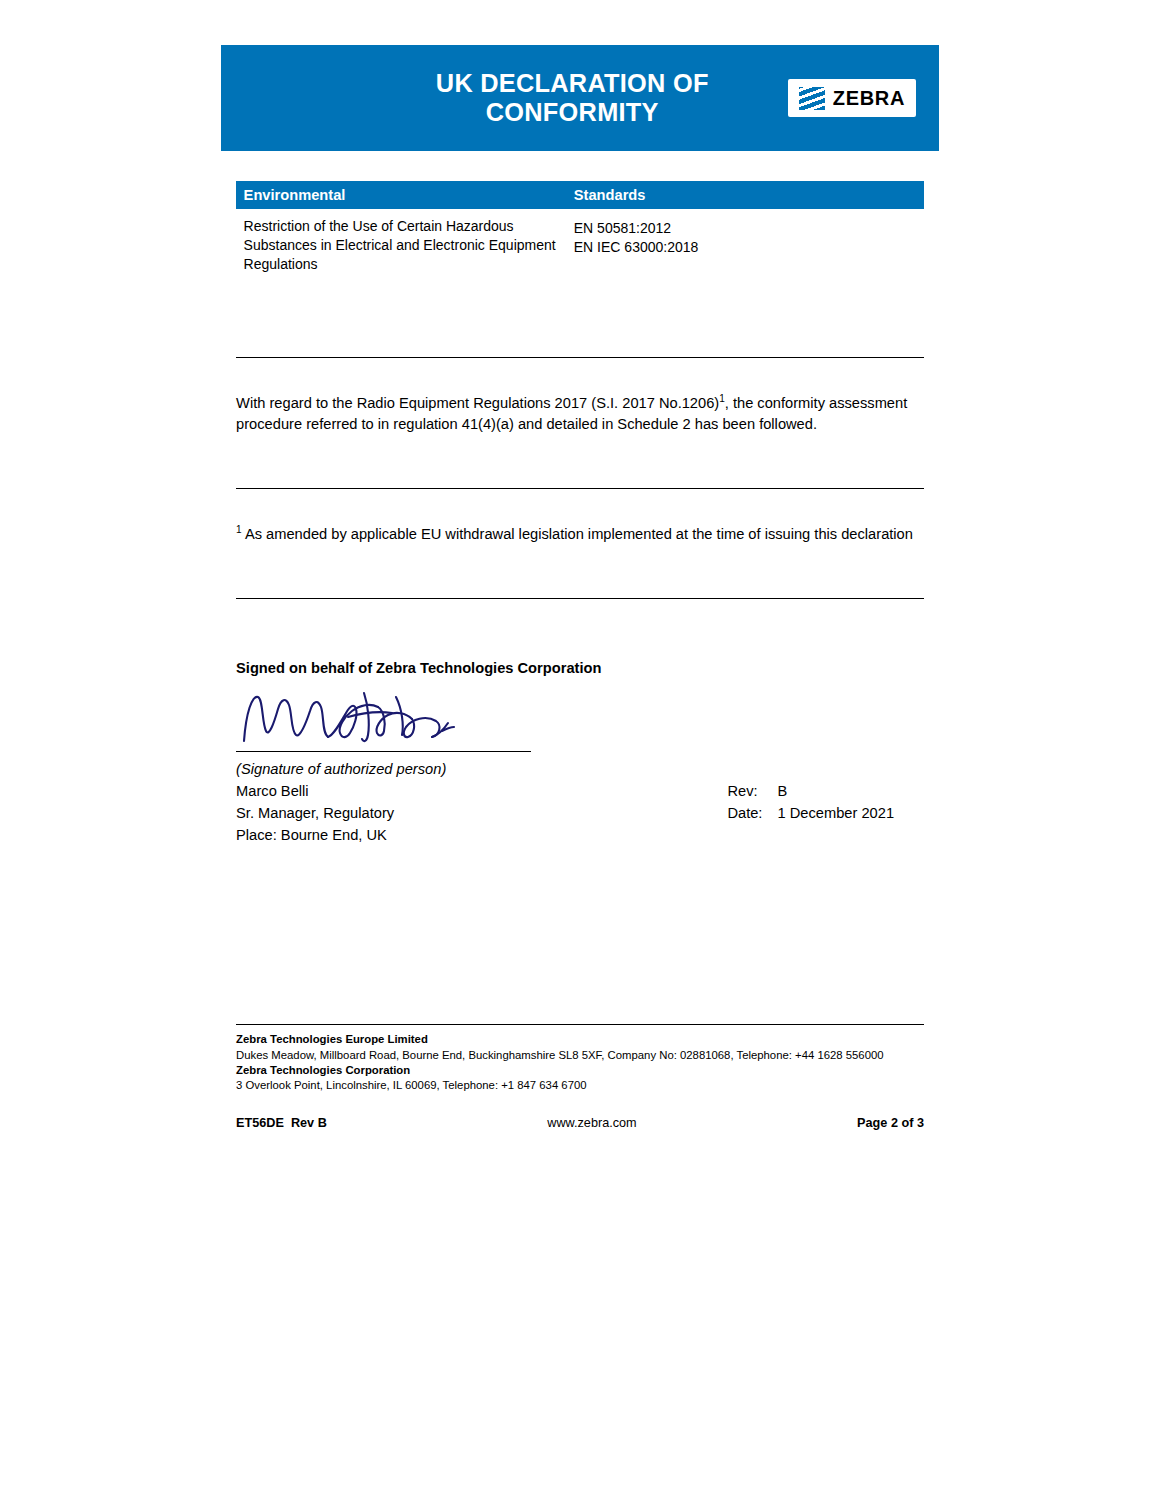UK DECLARATION OF CONFORMITY
ZEBRA
| Environmental | Standards |
| --- | --- |
| Restriction of the Use of Certain Hazardous Substances in Electrical and Electronic Equipment Regulations | EN 50581:2012 EN IEC 63000:2018 |
With regard to the Radio Equipment Regulations 2017 (S.I. 2017 No.1206)1, the conformity assessment procedure referred to in regulation 41(4)(a) and detailed in Schedule 2 has been followed.
1 As amended by applicable EU withdrawal legislation implemented at the time of issuing this declaration
Signed on behalf of Zebra Technologies Corporation
(Signature of authorized person)
Marco Belli
Sr. Manager, Regulatory
Place: Bourne End, UK
| Rev: | B |
| Date: | 1 December 2021 |
Zebra Technologies Europe Limited
Dukes Meadow, Millboard Road, Bourne End, Buckinghamshire SL8 5XF, Company No: 02881068, Telephone: +44 1628 556000
Zebra Technologies Corporation
3 Overlook Point, Lincolnshire, IL 60069, Telephone: +1 847 634 6700
ET56DE Rev B
www.zebra.com
Page 2 of 3